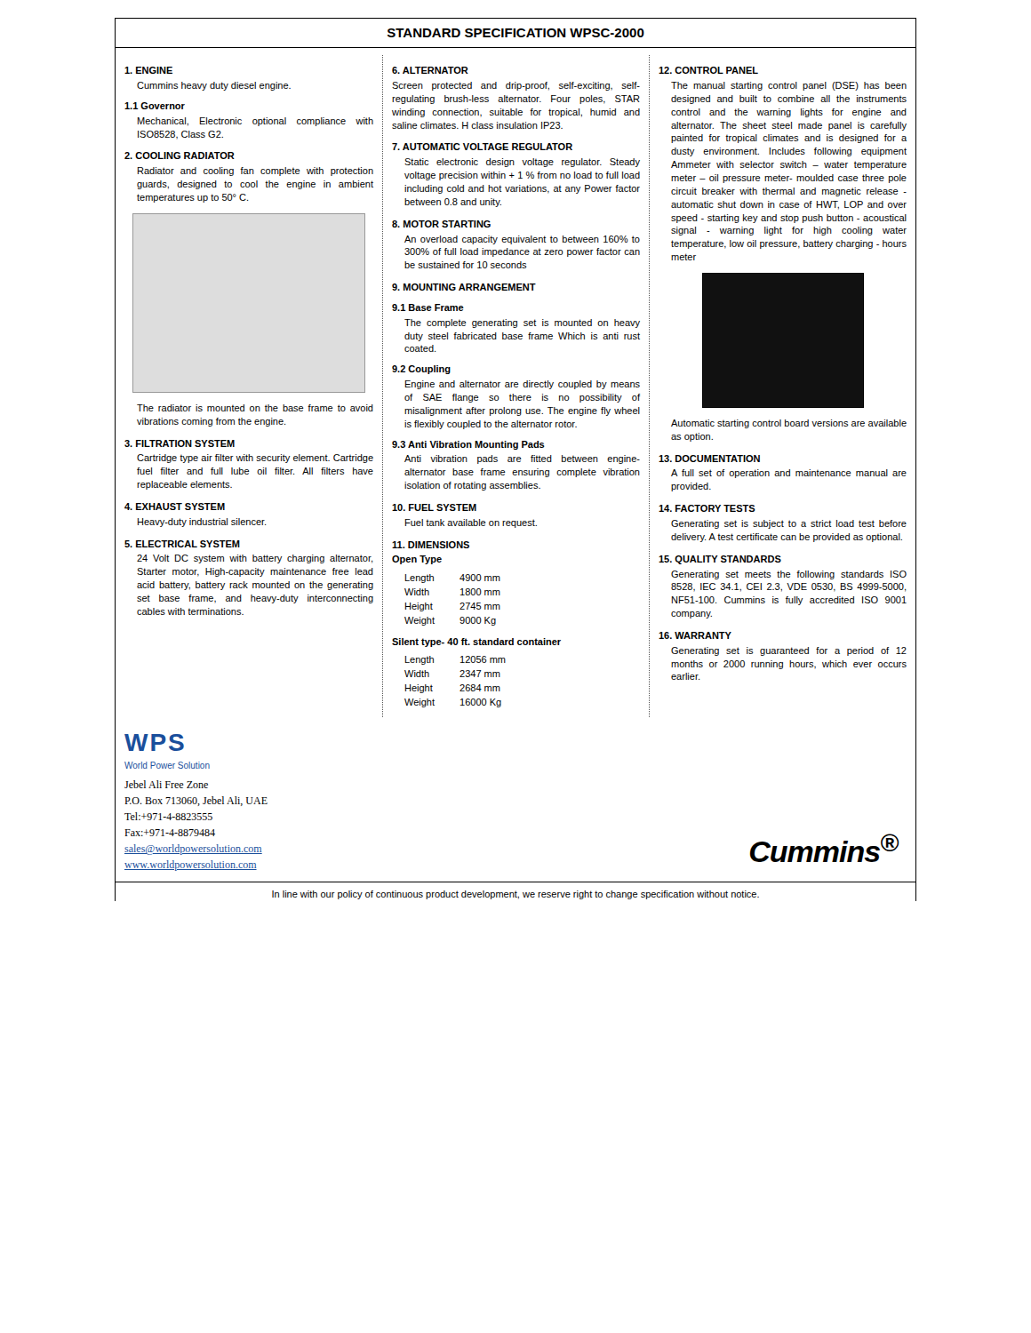STANDARD SPECIFICATION WPSC-2000
1. ENGINE
Cummins heavy duty diesel engine.
1.1 Governor
Mechanical, Electronic optional compliance with ISO8528, Class G2.
2. COOLING RADIATOR
Radiator and cooling fan complete with protection guards, designed to cool the engine in ambient temperatures up to 50° C.
The radiator is mounted on the base frame to avoid vibrations coming from the engine.
3. FILTRATION SYSTEM
Cartridge type air filter with security element. Cartridge fuel filter and full lube oil filter. All filters have replaceable elements.
4. EXHAUST SYSTEM
Heavy-duty industrial silencer.
5. ELECTRICAL SYSTEM
24 Volt DC system with battery charging alternator, Starter motor, High-capacity maintenance free lead acid battery, battery rack mounted on the generating set base frame, and heavy-duty interconnecting cables with terminations.
6. ALTERNATOR
Screen protected and drip-proof, self-exciting, self-regulating brush-less alternator. Four poles, STAR winding connection, suitable for tropical, humid and saline climates. H class insulation IP23.
7. AUTOMATIC VOLTAGE REGULATOR
Static electronic design voltage regulator. Steady voltage precision within + 1 % from no load to full load including cold and hot variations, at any Power factor between 0.8 and unity.
8. MOTOR STARTING
An overload capacity equivalent to between 160% to 300% of full load impedance at zero power factor can be sustained for 10 seconds
9. MOUNTING ARRANGEMENT
9.1 Base Frame
The complete generating set is mounted on heavy duty steel fabricated base frame Which is anti rust coated.
9.2 Coupling
Engine and alternator are directly coupled by means of SAE flange so there is no possibility of misalignment after prolong use. The engine fly wheel is flexibly coupled to the alternator rotor.
9.3 Anti Vibration Mounting Pads
Anti vibration pads are fitted between engine-alternator base frame ensuring complete vibration isolation of rotating assemblies.
10. FUEL SYSTEM
Fuel tank available on request.
11. DIMENSIONS
Open Type
| Length | 4900 mm |
| Width | 1800 mm |
| Height | 2745 mm |
| Weight | 9000 Kg |
Silent type- 40 ft. standard container
| Length | 12056 mm |
| Width | 2347 mm |
| Height | 2684 mm |
| Weight | 16000 Kg |
12. CONTROL PANEL
The manual starting control panel (DSE) has been designed and built to combine all the instruments control and the warning lights for engine and alternator. The sheet steel made panel is carefully painted for tropical climates and is designed for a dusty environment. Includes following equipment Ammeter with selector switch – water temperature meter – oil pressure meter- moulded case three pole circuit breaker with thermal and magnetic release - automatic shut down in case of HWT, LOP and over speed - starting key and stop push button - acoustical signal - warning light for high cooling water temperature, low oil pressure, battery charging - hours meter
Automatic starting control board versions are available as option.
13. DOCUMENTATION
A full set of operation and maintenance manual are provided.
14. FACTORY TESTS
Generating set is subject to a strict load test before delivery. A test certificate can be provided as optional.
15. QUALITY STANDARDS
Generating set meets the following standards ISO 8528, IEC 34.1, CEI 2.3, VDE 0530, BS 4999-5000, NF51-100. Cummins is fully accredited ISO 9001 company.
16. WARRANTY
Generating set is guaranteed for a period of 12 months or 2000 running hours, which ever occurs earlier.
WPSWorld Power Solution
Jebel Ali Free Zone
P.O. Box 713060, Jebel Ali, UAE
Tel:+971-4-8823555
Fax:+971-4-8879484
sales@worldpowersolution.com
www.worldpowersolution.com
Cummins®
In line with our policy of continuous product development, we reserve right to change specification without notice.